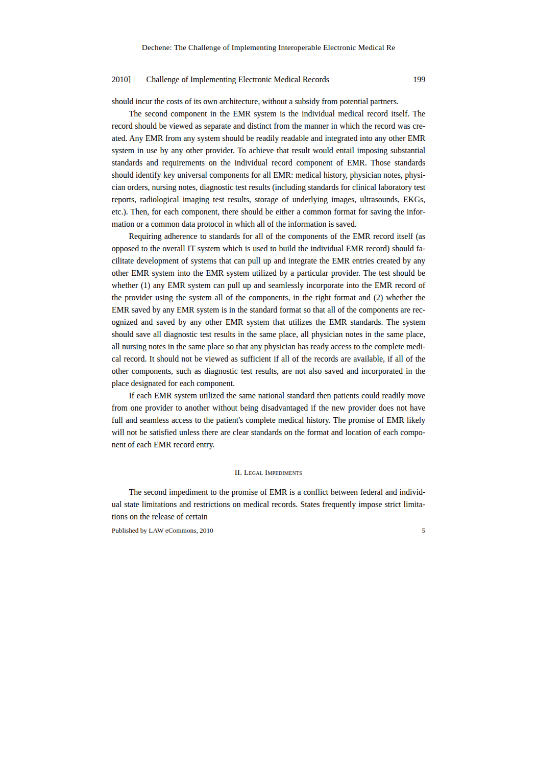Dechene: The Challenge of Implementing Interoperable Electronic Medical Re
2010] Challenge of Implementing Electronic Medical Records 199
should incur the costs of its own architecture, without a subsidy from potential partners.
The second component in the EMR system is the individual medical record itself. The record should be viewed as separate and distinct from the manner in which the record was created. Any EMR from any system should be readily readable and integrated into any other EMR system in use by any other provider. To achieve that result would entail imposing substantial standards and requirements on the individual record component of EMR. Those standards should identify key universal components for all EMR: medical history, physician notes, physician orders, nursing notes, diagnostic test results (including standards for clinical laboratory test reports, radiological imaging test results, storage of underlying images, ultrasounds, EKGs, etc.). Then, for each component, there should be either a common format for saving the information or a common data protocol in which all of the information is saved.
Requiring adherence to standards for all of the components of the EMR record itself (as opposed to the overall IT system which is used to build the individual EMR record) should facilitate development of systems that can pull up and integrate the EMR entries created by any other EMR system into the EMR system utilized by a particular provider. The test should be whether (1) any EMR system can pull up and seamlessly incorporate into the EMR record of the provider using the system all of the components, in the right format and (2) whether the EMR saved by any EMR system is in the standard format so that all of the components are recognized and saved by any other EMR system that utilizes the EMR standards. The system should save all diagnostic test results in the same place, all physician notes in the same place, all nursing notes in the same place so that any physician has ready access to the complete medical record. It should not be viewed as sufficient if all of the records are available, if all of the other components, such as diagnostic test results, are not also saved and incorporated in the place designated for each component.
If each EMR system utilized the same national standard then patients could readily move from one provider to another without being disadvantaged if the new provider does not have full and seamless access to the patient's complete medical history. The promise of EMR likely will not be satisfied unless there are clear standards on the format and location of each component of each EMR record entry.
II. Legal Impediments
The second impediment to the promise of EMR is a conflict between federal and individual state limitations and restrictions on medical records. States frequently impose strict limitations on the release of certain
Published by LAW eCommons, 2010 5